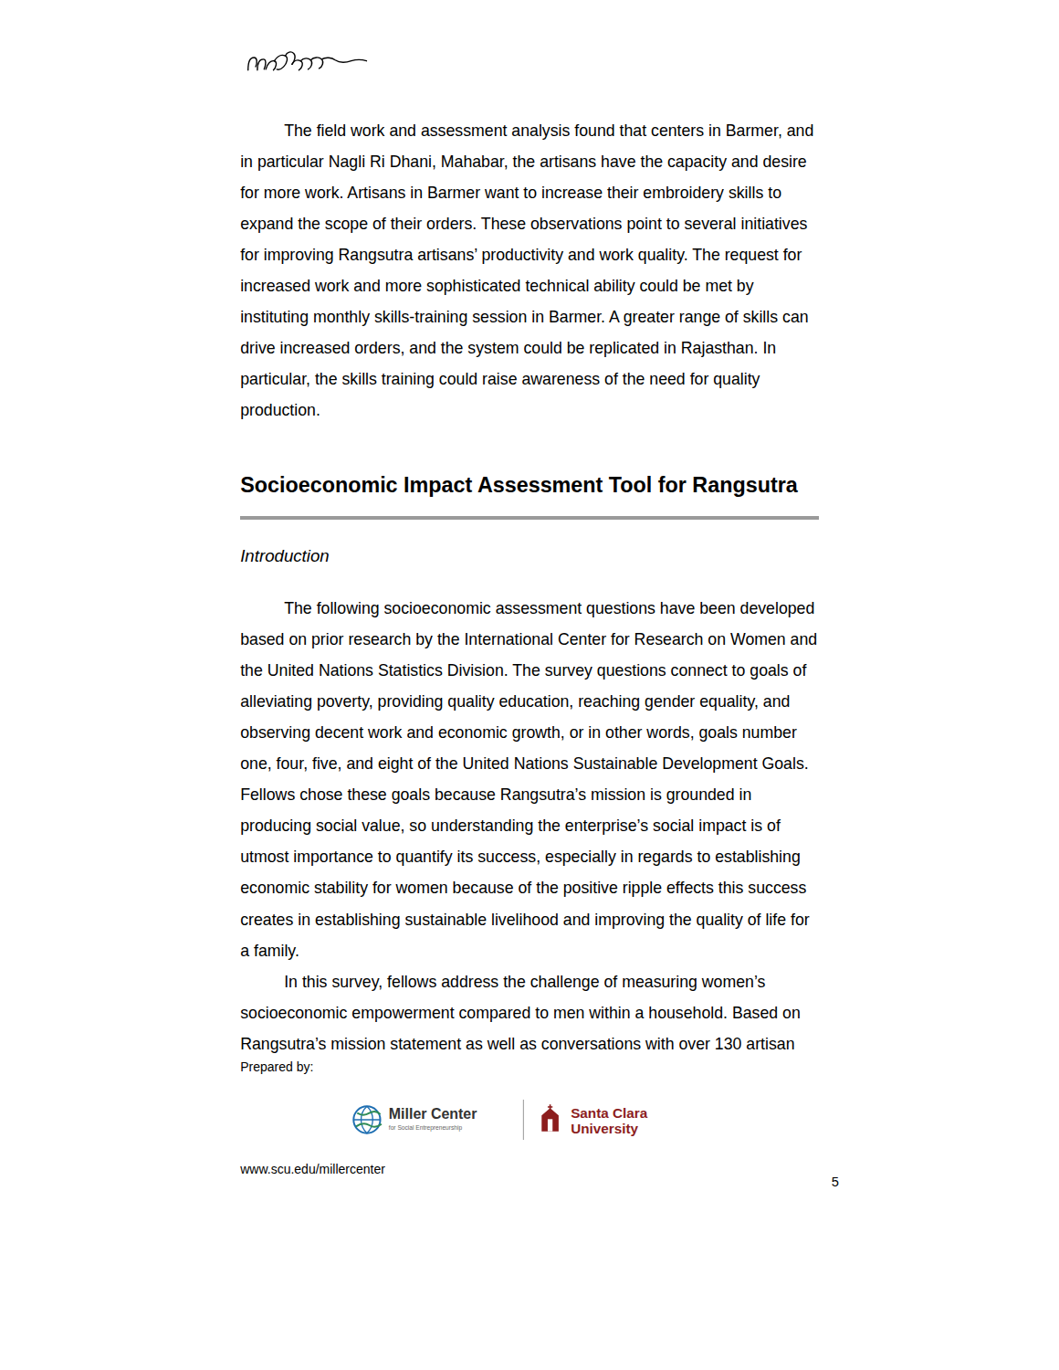The field work and assessment analysis found that centers in Barmer, and in particular Nagli Ri Dhani, Mahabar, the artisans have the capacity and desire for more work. Artisans in Barmer want to increase their embroidery skills to expand the scope of their orders. These observations point to several initiatives for improving Rangsutra artisans’ productivity and work quality. The request for increased work and more sophisticated technical ability could be met by instituting monthly skills-training session in Barmer. A greater range of skills can drive increased orders, and the system could be replicated in Rajasthan. In particular, the skills training could raise awareness of the need for quality production.
Socioeconomic Impact Assessment Tool for Rangsutra
Introduction
The following socioeconomic assessment questions have been developed based on prior research by the International Center for Research on Women and the United Nations Statistics Division. The survey questions connect to goals of alleviating poverty, providing quality education, reaching gender equality, and observing decent work and economic growth, or in other words, goals number one, four, five, and eight of the United Nations Sustainable Development Goals. Fellows chose these goals because Rangsutra’s mission is grounded in producing social value, so understanding the enterprise’s social impact is of utmost importance to quantify its success, especially in regards to establishing economic stability for women because of the positive ripple effects this success creates in establishing sustainable livelihood and improving the quality of life for a family.
In this survey, fellows address the challenge of measuring women’s socioeconomic empowerment compared to men within a household. Based on Rangsutra’s mission statement as well as conversations with over 130 artisan
Prepared by:
www.scu.edu/millercenter
5